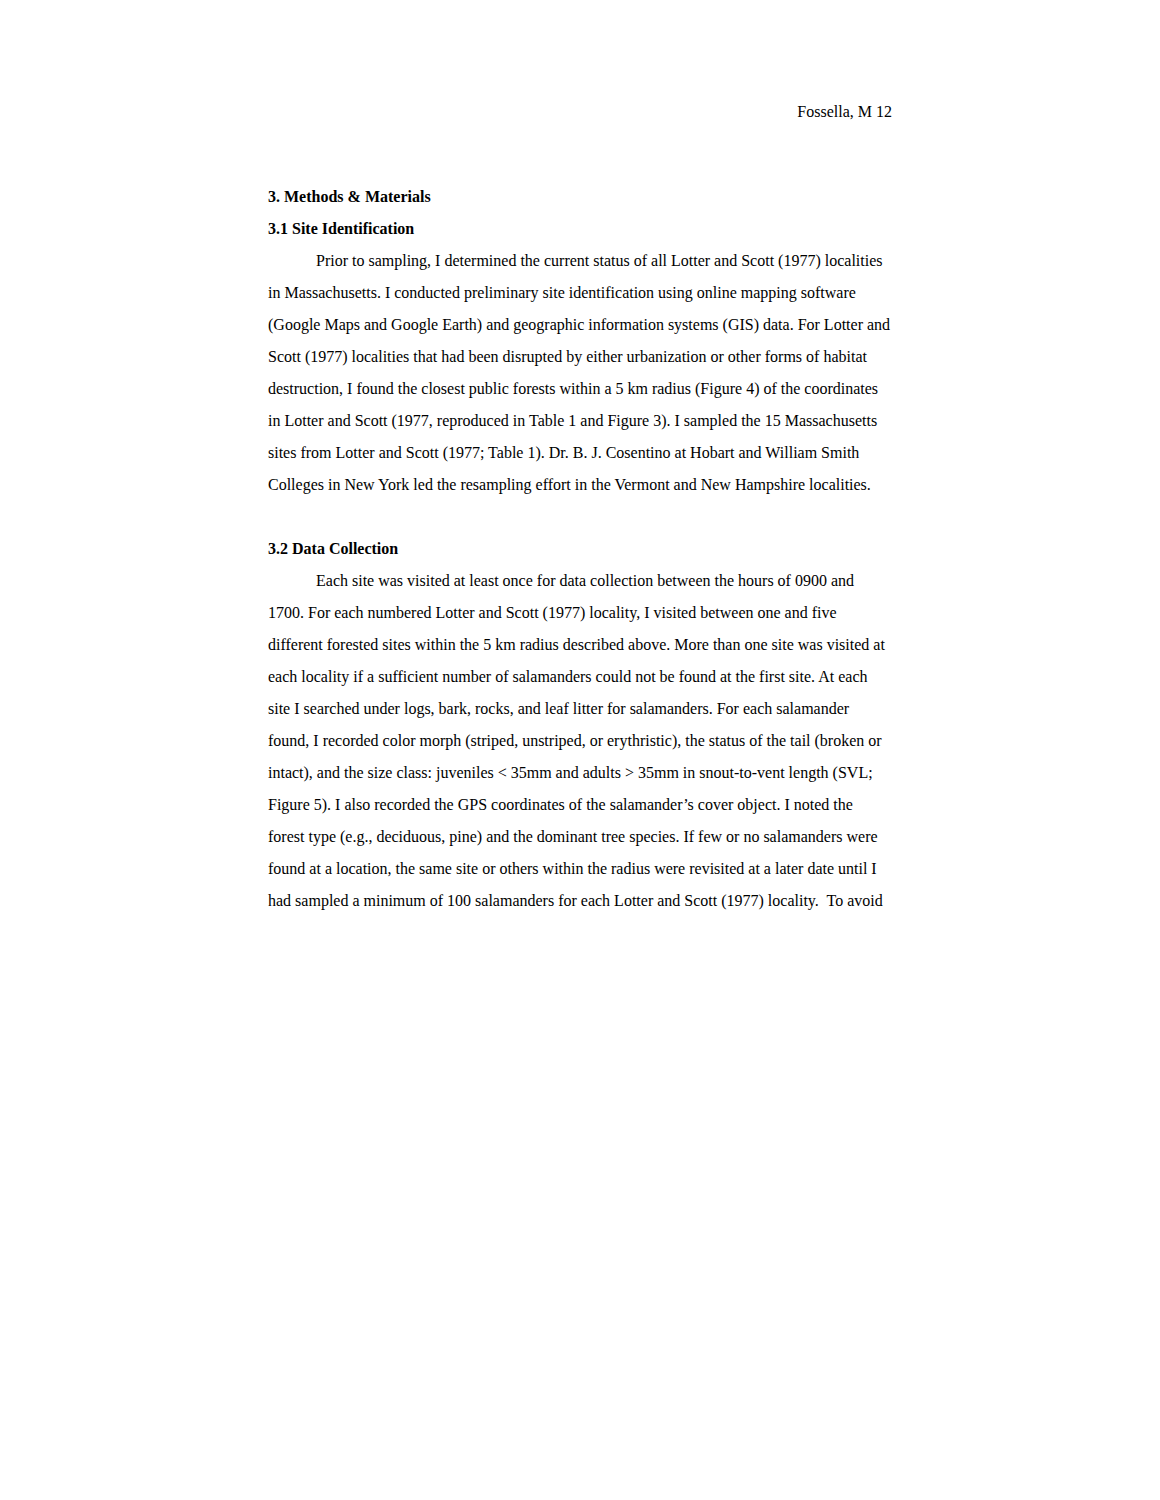Fossella, M 12
3. Methods & Materials
3.1 Site Identification
Prior to sampling, I determined the current status of all Lotter and Scott (1977) localities in Massachusetts. I conducted preliminary site identification using online mapping software (Google Maps and Google Earth) and geographic information systems (GIS) data. For Lotter and Scott (1977) localities that had been disrupted by either urbanization or other forms of habitat destruction, I found the closest public forests within a 5 km radius (Figure 4) of the coordinates in Lotter and Scott (1977, reproduced in Table 1 and Figure 3). I sampled the 15 Massachusetts sites from Lotter and Scott (1977; Table 1). Dr. B. J. Cosentino at Hobart and William Smith Colleges in New York led the resampling effort in the Vermont and New Hampshire localities.
3.2 Data Collection
Each site was visited at least once for data collection between the hours of 0900 and 1700. For each numbered Lotter and Scott (1977) locality, I visited between one and five different forested sites within the 5 km radius described above. More than one site was visited at each locality if a sufficient number of salamanders could not be found at the first site. At each site I searched under logs, bark, rocks, and leaf litter for salamanders. For each salamander found, I recorded color morph (striped, unstriped, or erythristic), the status of the tail (broken or intact), and the size class: juveniles < 35mm and adults > 35mm in snout-to-vent length (SVL; Figure 5). I also recorded the GPS coordinates of the salamander’s cover object. I noted the forest type (e.g., deciduous, pine) and the dominant tree species. If few or no salamanders were found at a location, the same site or others within the radius were revisited at a later date until I had sampled a minimum of 100 salamanders for each Lotter and Scott (1977) locality. To avoid